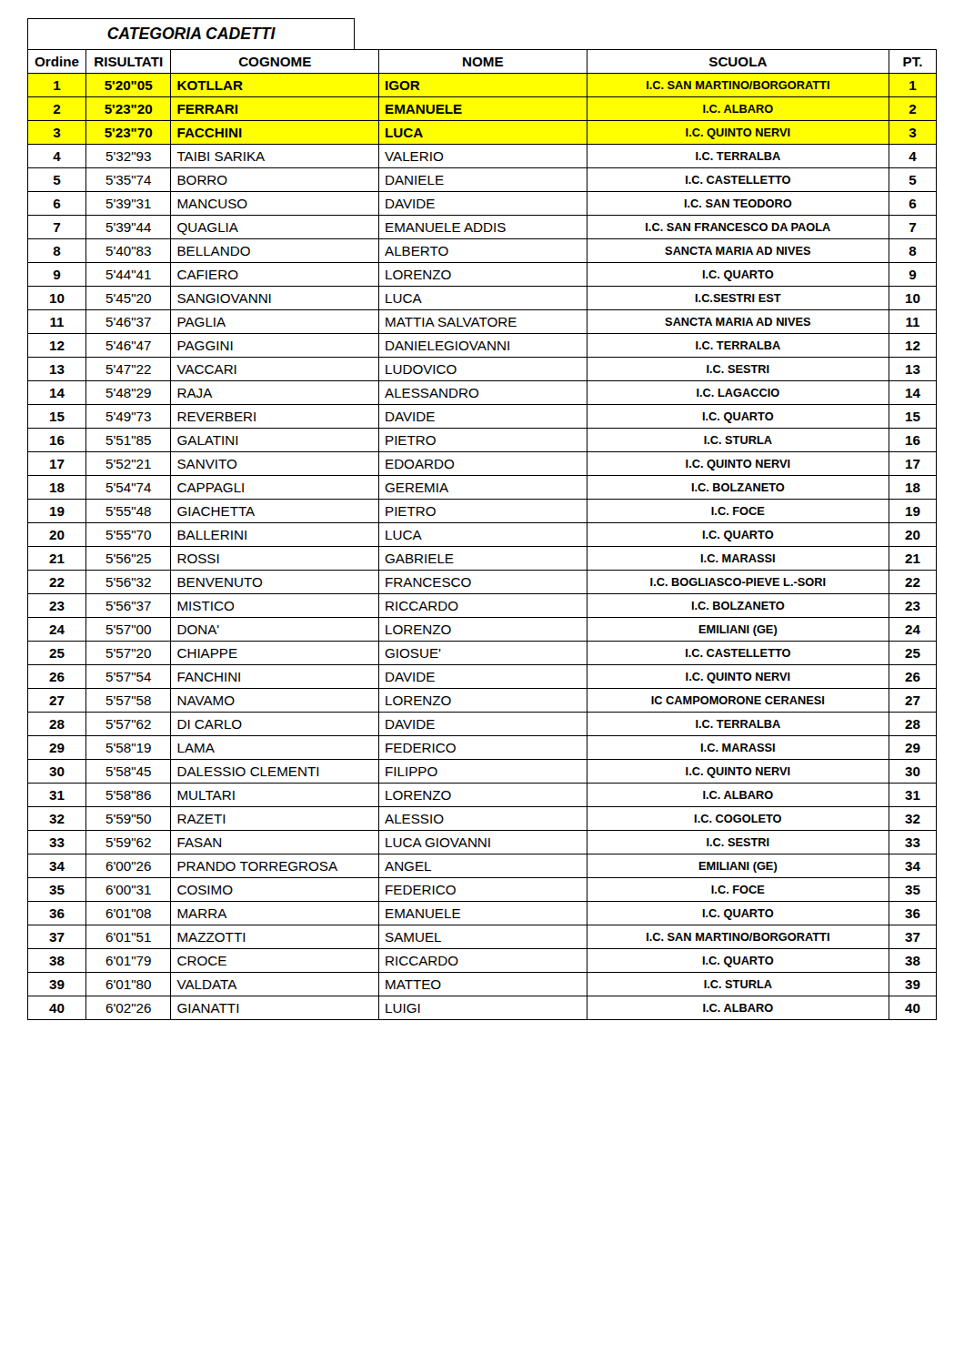CATEGORIA CADETTI
| Ordine | RISULTATI | COGNOME | NOME | SCUOLA | PT. |
| --- | --- | --- | --- | --- | --- |
| 1 | 5'20"05 | KOTLLAR | IGOR | I.C. SAN MARTINO/BORGORATTI | 1 |
| 2 | 5'23"20 | FERRARI | EMANUELE | I.C. ALBARO | 2 |
| 3 | 5'23"70 | FACCHINI | LUCA | I.C. QUINTO NERVI | 3 |
| 4 | 5'32"93 | TAIBI SARIKA | VALERIO | I.C. TERRALBA | 4 |
| 5 | 5'35"74 | BORRO | DANIELE | I.C. CASTELLETTO | 5 |
| 6 | 5'39"31 | MANCUSO | DAVIDE | I.C. SAN TEODORO | 6 |
| 7 | 5'39"44 | QUAGLIA | EMANUELE ADDIS | I.C. SAN FRANCESCO DA PAOLA | 7 |
| 8 | 5'40"83 | BELLANDO | ALBERTO | SANCTA MARIA AD NIVES | 8 |
| 9 | 5'44"41 | CAFIERO | LORENZO | I.C. QUARTO | 9 |
| 10 | 5'45"20 | SANGIOVANNI | LUCA | I.C.SESTRI EST | 10 |
| 11 | 5'46"37 | PAGLIA | MATTIA SALVATORE | SANCTA MARIA AD NIVES | 11 |
| 12 | 5'46"47 | PAGGINI | DANIELEGIOVANNI | I.C. TERRALBA | 12 |
| 13 | 5'47"22 | VACCARI | LUDOVICO | I.C. SESTRI | 13 |
| 14 | 5'48"29 | RAJA | ALESSANDRO | I.C. LAGACCIO | 14 |
| 15 | 5'49"73 | REVERBERI | DAVIDE | I.C. QUARTO | 15 |
| 16 | 5'51"85 | GALATINI | PIETRO | I.C. STURLA | 16 |
| 17 | 5'52"21 | SANVITO | EDOARDO | I.C. QUINTO NERVI | 17 |
| 18 | 5'54"74 | CAPPAGLI | GEREMIA | I.C. BOLZANETO | 18 |
| 19 | 5'55"48 | GIACHETTA | PIETRO | I.C. FOCE | 19 |
| 20 | 5'55"70 | BALLERINI | LUCA | I.C. QUARTO | 20 |
| 21 | 5'56"25 | ROSSI | GABRIELE | I.C. MARASSI | 21 |
| 22 | 5'56"32 | BENVENUTO | FRANCESCO | I.C. BOGLIASCO-PIEVE L.-SORI | 22 |
| 23 | 5'56"37 | MISTICO | RICCARDO | I.C. BOLZANETO | 23 |
| 24 | 5'57"00 | DONA' | LORENZO | EMILIANI (GE) | 24 |
| 25 | 5'57"20 | CHIAPPE | GIOSUE' | I.C. CASTELLETTO | 25 |
| 26 | 5'57"54 | FANCHINI | DAVIDE | I.C. QUINTO NERVI | 26 |
| 27 | 5'57"58 | NAVAMO | LORENZO | IC CAMPOMORONE CERANESI | 27 |
| 28 | 5'57"62 | DI CARLO | DAVIDE | I.C. TERRALBA | 28 |
| 29 | 5'58"19 | LAMA | FEDERICO | I.C. MARASSI | 29 |
| 30 | 5'58"45 | DALESSIO CLEMENTI | FILIPPO | I.C. QUINTO NERVI | 30 |
| 31 | 5'58"86 | MULTARI | LORENZO | I.C. ALBARO | 31 |
| 32 | 5'59"50 | RAZETI | ALESSIO | I.C. COGOLETO | 32 |
| 33 | 5'59"62 | FASAN | LUCA GIOVANNI | I.C. SESTRI | 33 |
| 34 | 6'00"26 | PRANDO TORREGROSA | ANGEL | EMILIANI (GE) | 34 |
| 35 | 6'00"31 | COSIMO | FEDERICO | I.C. FOCE | 35 |
| 36 | 6'01"08 | MARRA | EMANUELE | I.C. QUARTO | 36 |
| 37 | 6'01"51 | MAZZOTTI | SAMUEL | I.C. SAN MARTINO/BORGORATTI | 37 |
| 38 | 6'01"79 | CROCE | RICCARDO | I.C. QUARTO | 38 |
| 39 | 6'01"80 | VALDATA | MATTEO | I.C. STURLA | 39 |
| 40 | 6'02"26 | GIANATTI | LUIGI | I.C. ALBARO | 40 |